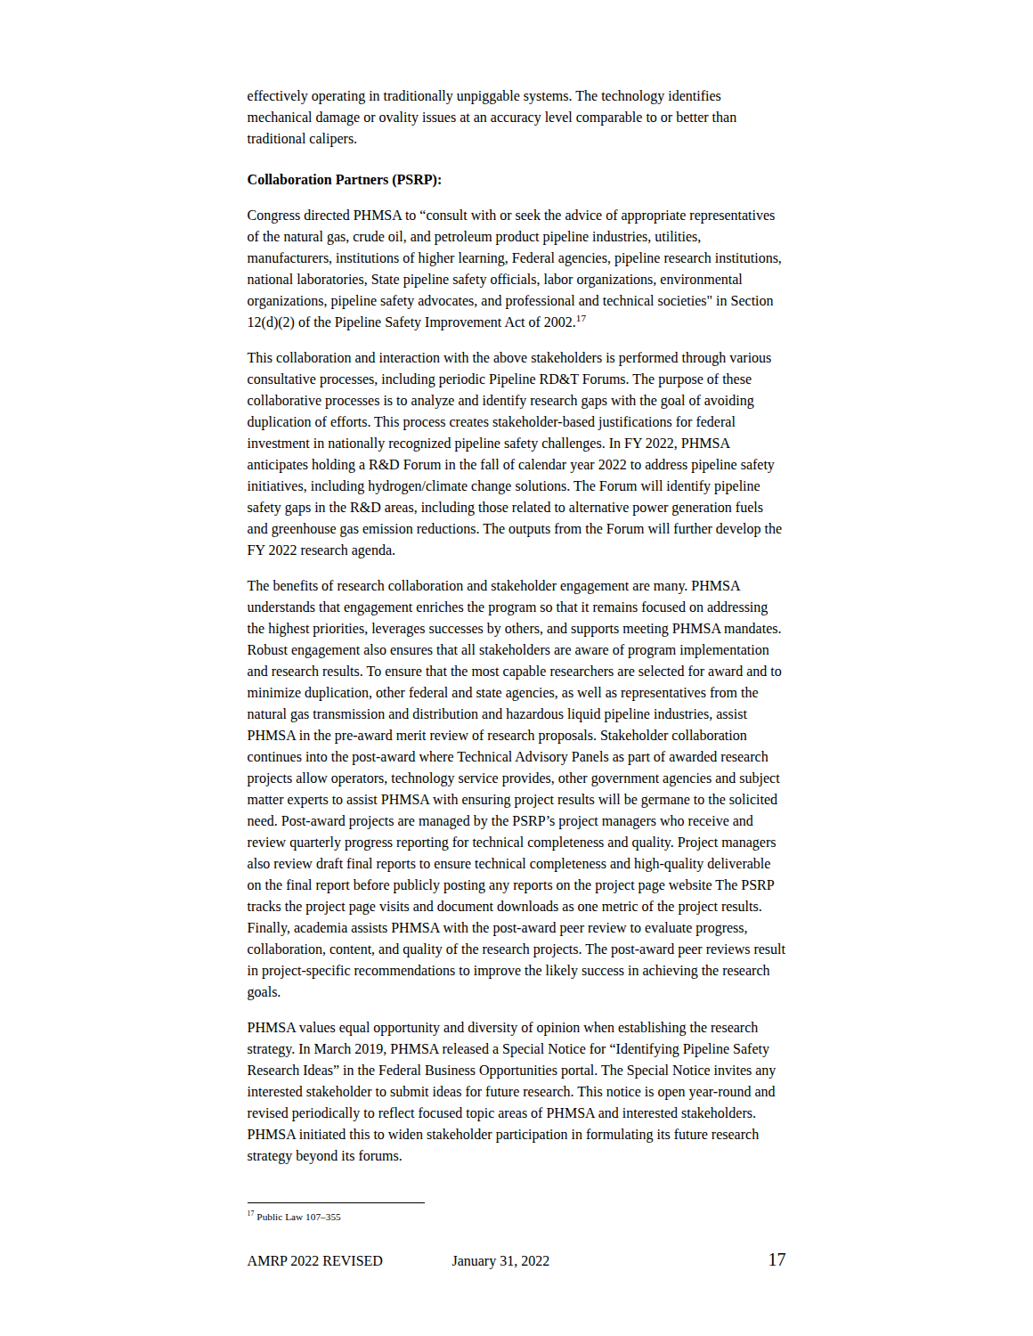effectively operating in traditionally unpiggable systems. The technology identifies mechanical damage or ovality issues at an accuracy level comparable to or better than traditional calipers.
Collaboration Partners (PSRP):
Congress directed PHMSA to “consult with or seek the advice of appropriate representatives of the natural gas, crude oil, and petroleum product pipeline industries, utilities, manufacturers, institutions of higher learning, Federal agencies, pipeline research institutions, national laboratories, State pipeline safety officials, labor organizations, environmental organizations, pipeline safety advocates, and professional and technical societies" in Section 12(d)(2) of the Pipeline Safety Improvement Act of 2002.17
This collaboration and interaction with the above stakeholders is performed through various consultative processes, including periodic Pipeline RD&T Forums. The purpose of these collaborative processes is to analyze and identify research gaps with the goal of avoiding duplication of efforts. This process creates stakeholder-based justifications for federal investment in nationally recognized pipeline safety challenges. In FY 2022, PHMSA anticipates holding a R&D Forum in the fall of calendar year 2022 to address pipeline safety initiatives, including hydrogen/climate change solutions. The Forum will identify pipeline safety gaps in the R&D areas, including those related to alternative power generation fuels and greenhouse gas emission reductions. The outputs from the Forum will further develop the FY 2022 research agenda.
The benefits of research collaboration and stakeholder engagement are many. PHMSA understands that engagement enriches the program so that it remains focused on addressing the highest priorities, leverages successes by others, and supports meeting PHMSA mandates. Robust engagement also ensures that all stakeholders are aware of program implementation and research results. To ensure that the most capable researchers are selected for award and to minimize duplication, other federal and state agencies, as well as representatives from the natural gas transmission and distribution and hazardous liquid pipeline industries, assist PHMSA in the pre-award merit review of research proposals. Stakeholder collaboration continues into the post-award where Technical Advisory Panels as part of awarded research projects allow operators, technology service provides, other government agencies and subject matter experts to assist PHMSA with ensuring project results will be germane to the solicited need. Post-award projects are managed by the PSRP’s project managers who receive and review quarterly progress reporting for technical completeness and quality. Project managers also review draft final reports to ensure technical completeness and high-quality deliverable on the final report before publicly posting any reports on the project page website The PSRP tracks the project page visits and document downloads as one metric of the project results. Finally, academia assists PHMSA with the post-award peer review to evaluate progress, collaboration, content, and quality of the research projects. The post-award peer reviews result in project-specific recommendations to improve the likely success in achieving the research goals.
PHMSA values equal opportunity and diversity of opinion when establishing the research strategy. In March 2019, PHMSA released a Special Notice for “Identifying Pipeline Safety Research Ideas” in the Federal Business Opportunities portal. The Special Notice invites any interested stakeholder to submit ideas for future research. This notice is open year-round and revised periodically to reflect focused topic areas of PHMSA and interested stakeholders. PHMSA initiated this to widen stakeholder participation in formulating its future research strategy beyond its forums.
17 Public Law 107–355
AMRP 2022 REVISED
January 31, 2022
17